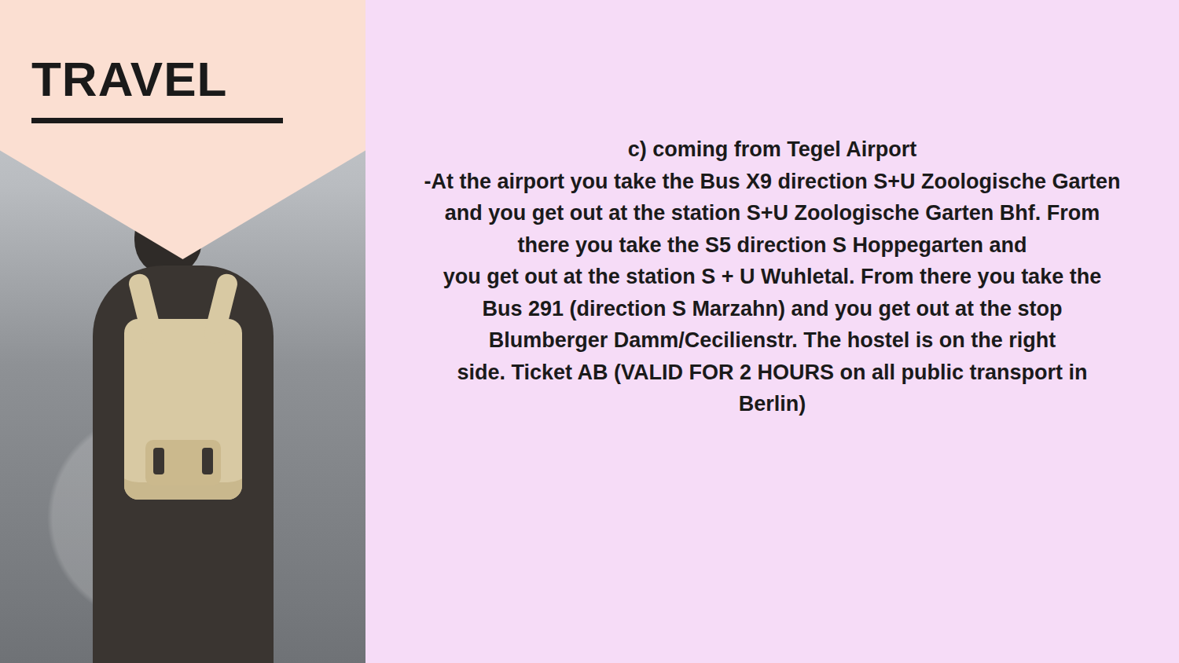TRAVEL
c) coming from Tegel Airport
-At the airport you take the Bus X9 direction S+U Zoologische Garten and you get out at the station S+U Zoologische Garten Bhf. From there you take the S5 direction S Hoppegarten and
you get out at the station S + U Wuhletal. From there you take the Bus 291 (direction S Marzahn) and you get out at the stop Blumberger Damm/Cecilienstr. The hostel is on the right
side. Ticket AB (VALID FOR 2 HOURS on all public transport in Berlin)